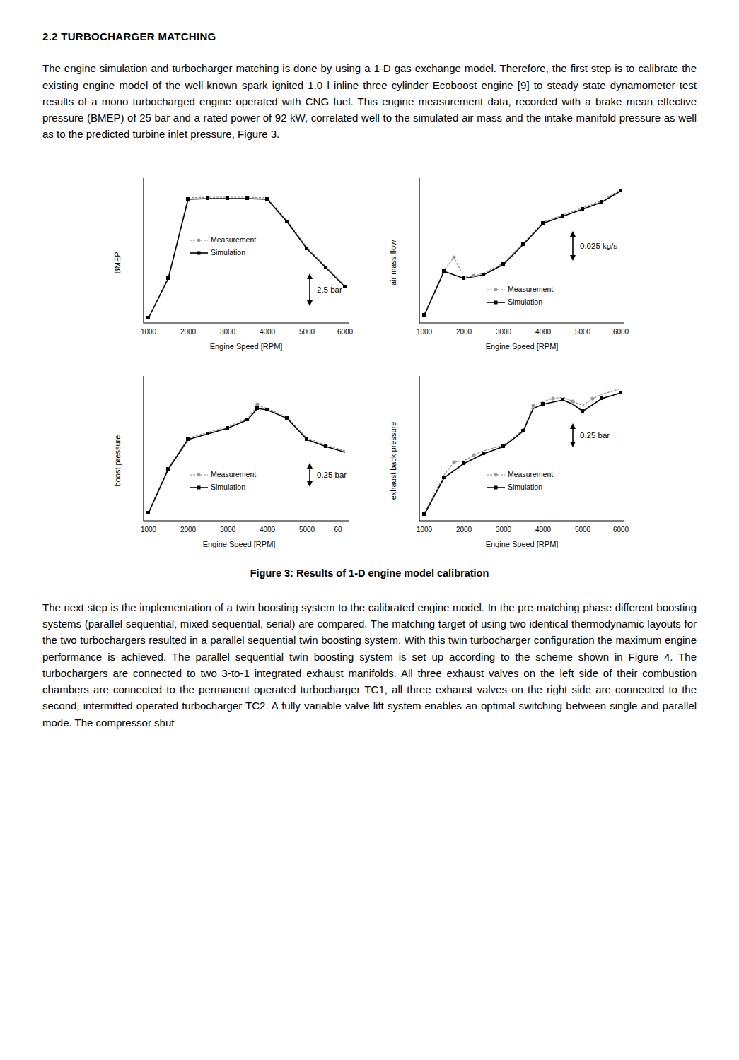2.2 TURBOCHARGER MATCHING
The engine simulation and turbocharger matching is done by using a 1-D gas exchange model. Therefore, the first step is to calibrate the existing engine model of the well-known spark ignited 1.0 l inline three cylinder Ecoboost engine [9] to steady state dynamometer test results of a mono turbocharged engine operated with CNG fuel. This engine measurement data, recorded with a brake mean effective pressure (BMEP) of 25 bar and a rated power of 92 kW, correlated well to the simulated air mass and the intake manifold pressure as well as to the predicted turbine inlet pressure, Figure 3.
BMEP Engine Speed [RPM] 1000 2000 3000 4000 5000 6000 Measurement Simulation 2.5 bar
air mass flow Engine Speed [RPM] 1000 2000 3000 4000 5000 6000 Measurement Simulation 0.025 kg/s
boost pressure Engine Speed [RPM] 1000 2000 3000 4000 5000 60 Measurement Simulation 0.25 bar
exhaust back pressure Engine Speed [RPM] 1000 2000 3000 4000 5000 6000 Measurement Simulation 0.25 bar
Figure 3: Results of 1-D engine model calibration
The next step is the implementation of a twin boosting system to the calibrated engine model. In the pre-matching phase different boosting systems (parallel sequential, mixed sequential, serial) are compared. The matching target of using two identical thermodynamic layouts for the two turbochargers resulted in a parallel sequential twin boosting system. With this twin turbocharger configuration the maximum engine performance is achieved. The parallel sequential twin boosting system is set up according to the scheme shown in Figure 4. The turbochargers are connected to two 3-to-1 integrated exhaust manifolds. All three exhaust valves on the left side of their combustion chambers are connected to the permanent operated turbocharger TC1, all three exhaust valves on the right side are connected to the second, intermitted operated turbocharger TC2. A fully variable valve lift system enables an optimal switching between single and parallel mode. The compressor shut